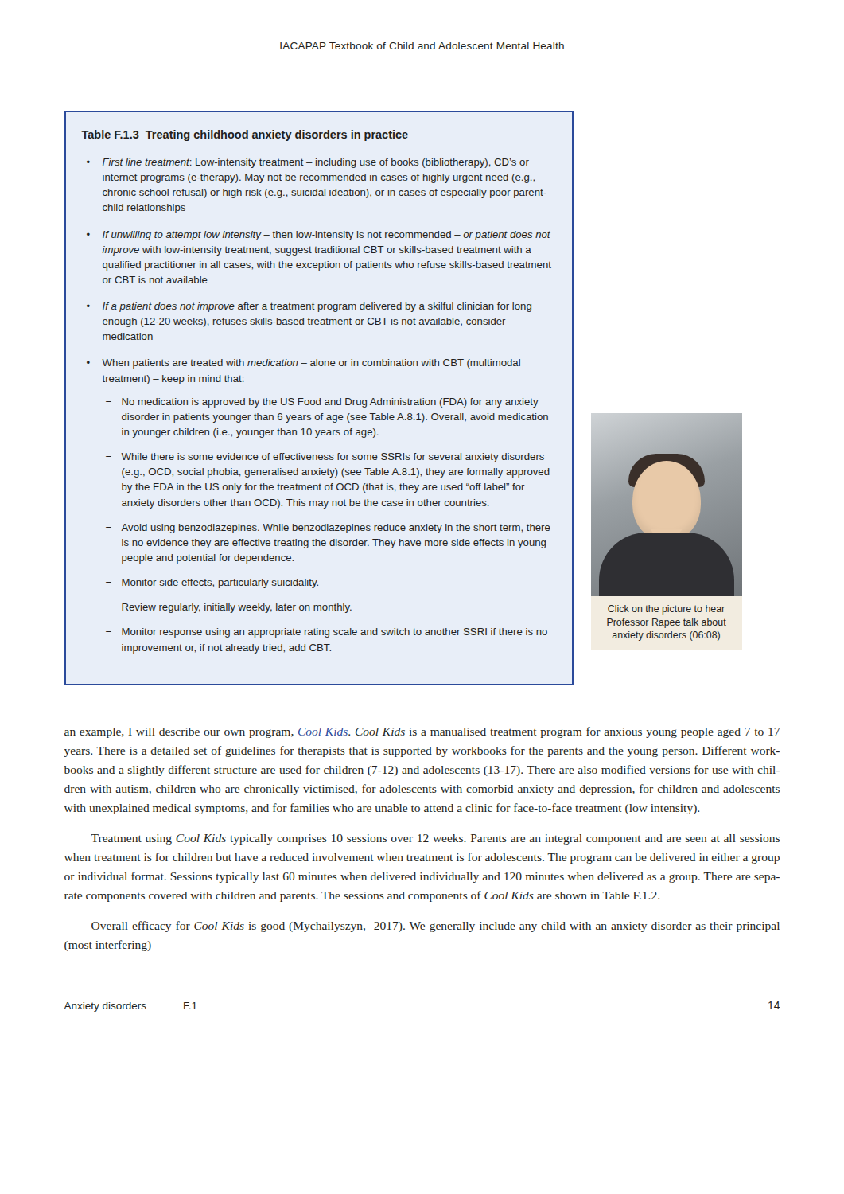IACAPAP Textbook of Child and Adolescent Mental Health
Table F.1.3 Treating childhood anxiety disorders in practice
First line treatment: Low-intensity treatment – including use of books (bibliotherapy), CD’s or internet programs (e-therapy). May not be recommended in cases of highly urgent need (e.g., chronic school refusal) or high risk (e.g., suicidal ideation), or in cases of especially poor parent-child relationships
If unwilling to attempt low intensity – then low-intensity is not recommended – or patient does not improve with low-intensity treatment, suggest traditional CBT or skills-based treatment with a qualified practitioner in all cases, with the exception of patients who refuse skills-based treatment or CBT is not available
If a patient does not improve after a treatment program delivered by a skilful clinician for long enough (12-20 weeks), refuses skills-based treatment or CBT is not available, consider medication
When patients are treated with medication – alone or in combination with CBT (multimodal treatment) – keep in mind that:
No medication is approved by the US Food and Drug Administration (FDA) for any anxiety disorder in patients younger than 6 years of age (see Table A.8.1). Overall, avoid medication in younger children (i.e., younger than 10 years of age).
While there is some evidence of effectiveness for some SSRIs for several anxiety disorders (e.g., OCD, social phobia, generalised anxiety) (see Table A.8.1), they are formally approved by the FDA in the US only for the treatment of OCD (that is, they are used “off label” for anxiety disorders other than OCD). This may not be the case in other countries.
Avoid using benzodiazepines. While benzodiazepines reduce anxiety in the short term, there is no evidence they are effective treating the disorder. They have more side effects in young people and potential for dependence.
Monitor side effects, particularly suicidality.
Review regularly, initially weekly, later on monthly.
Monitor response using an appropriate rating scale and switch to another SSRI if there is no improvement or, if not already tried, add CBT.
Click on the picture to hear Professor Rapee talk about anxiety disorders (06:08)
an example, I will describe our own program, Cool Kids. Cool Kids is a manualised treatment program for anxious young people aged 7 to 17 years. There is a detailed set of guidelines for therapists that is supported by workbooks for the parents and the young person. Different workbooks and a slightly different structure are used for children (7-12) and adolescents (13-17). There are also modified versions for use with children with autism, children who are chronically victimised, for adolescents with comorbid anxiety and depression, for children and adolescents with unexplained medical symptoms, and for families who are unable to attend a clinic for face-to-face treatment (low intensity).
Treatment using Cool Kids typically comprises 10 sessions over 12 weeks. Parents are an integral component and are seen at all sessions when treatment is for children but have a reduced involvement when treatment is for adolescents. The program can be delivered in either a group or individual format. Sessions typically last 60 minutes when delivered individually and 120 minutes when delivered as a group. There are separate components covered with children and parents. The sessions and components of Cool Kids are shown in Table F.1.2.
Overall efficacy for Cool Kids is good (Mychailyszyn, 2017). We generally include any child with an anxiety disorder as their principal (most interfering)
Anxiety disorders F.1
14